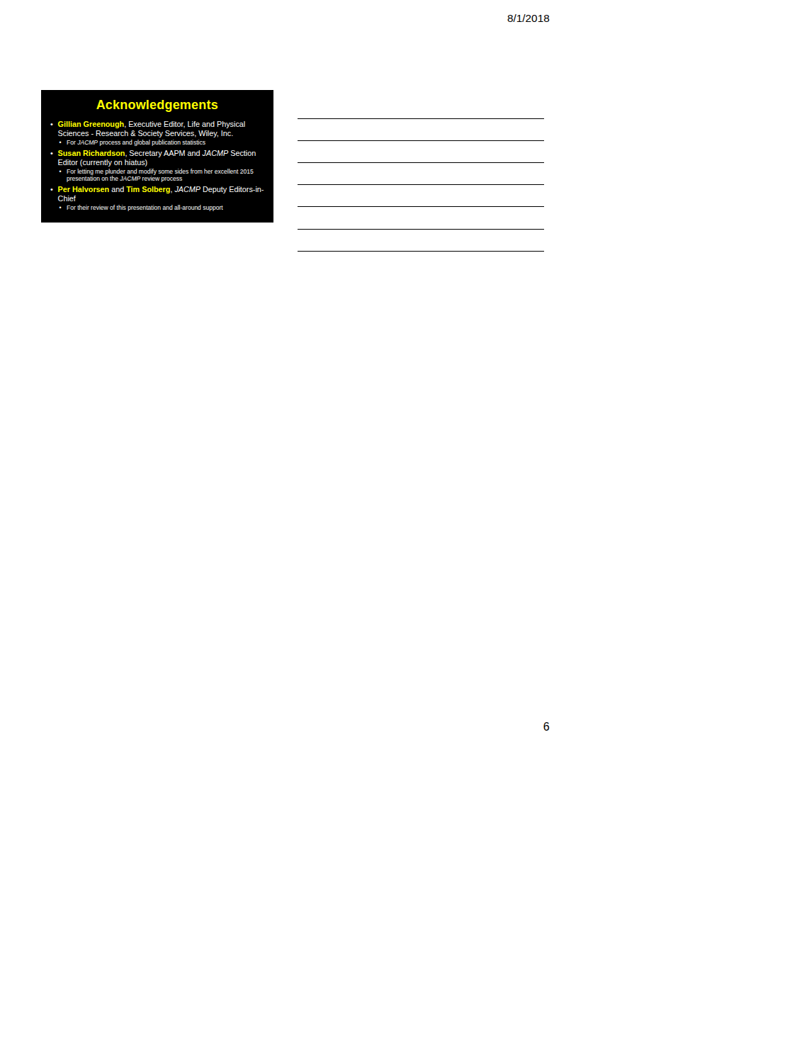8/1/2018
Acknowledgements
Gillian Greenough, Executive Editor, Life and Physical Sciences - Research & Society Services, Wiley, Inc.
For JACMP process and global publication statistics
Susan Richardson, Secretary AAPM and JACMP Section Editor (currently on hiatus)
For letting me plunder and modify some sides from her excellent 2015 presentation on the JACMP review process
Per Halvorsen and Tim Solberg, JACMP Deputy Editors-in-Chief
For their review of this presentation and all-around support
6